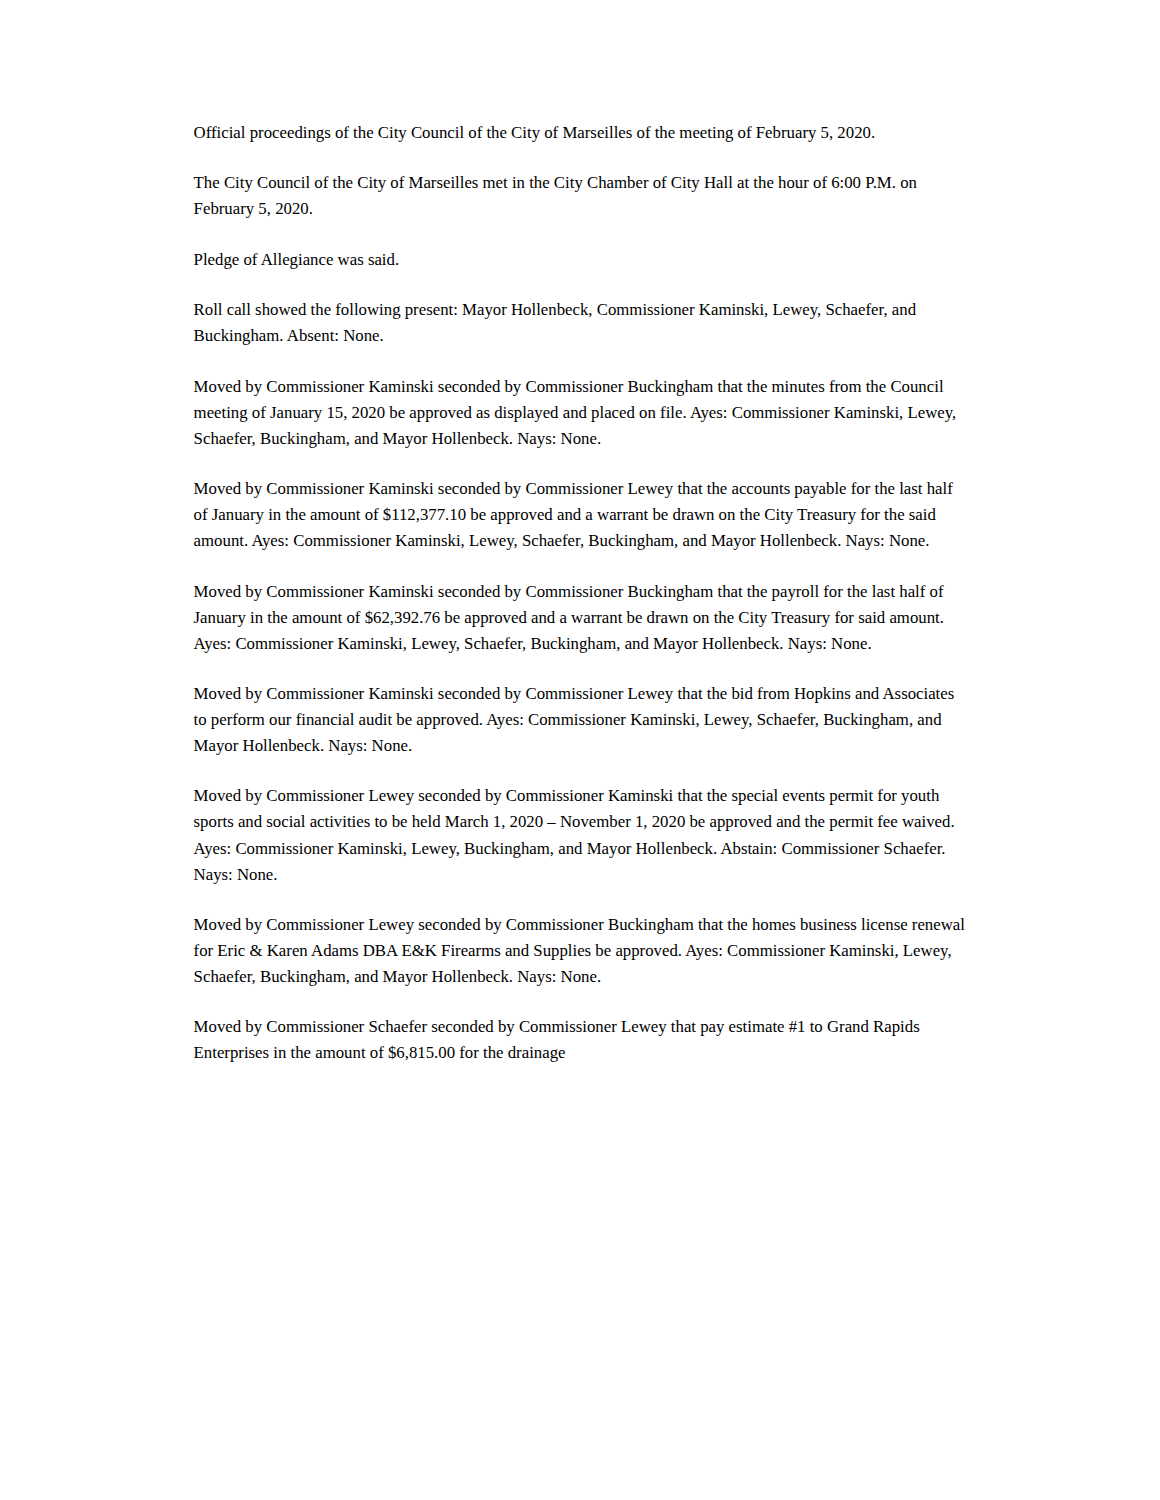Official proceedings of the City Council of the City of Marseilles of the meeting of February 5, 2020.
The City Council of the City of Marseilles met in the City Chamber of City Hall at the hour of 6:00 P.M. on February 5, 2020.
Pledge of Allegiance was said.
Roll call showed the following present: Mayor Hollenbeck, Commissioner Kaminski, Lewey, Schaefer, and Buckingham. Absent: None.
Moved by Commissioner Kaminski seconded by Commissioner Buckingham that the minutes from the Council meeting of January 15, 2020 be approved as displayed and placed on file. Ayes: Commissioner Kaminski, Lewey, Schaefer, Buckingham, and Mayor Hollenbeck. Nays: None.
Moved by Commissioner Kaminski seconded by Commissioner Lewey that the accounts payable for the last half of January in the amount of $112,377.10 be approved and a warrant be drawn on the City Treasury for the said amount. Ayes: Commissioner Kaminski, Lewey, Schaefer, Buckingham, and Mayor Hollenbeck. Nays: None.
Moved by Commissioner Kaminski seconded by Commissioner Buckingham that the payroll for the last half of January in the amount of $62,392.76 be approved and a warrant be drawn on the City Treasury for said amount. Ayes: Commissioner Kaminski, Lewey, Schaefer, Buckingham, and Mayor Hollenbeck. Nays: None.
Moved by Commissioner Kaminski seconded by Commissioner Lewey that the bid from Hopkins and Associates to perform our financial audit be approved. Ayes: Commissioner Kaminski, Lewey, Schaefer, Buckingham, and Mayor Hollenbeck. Nays: None.
Moved by Commissioner Lewey seconded by Commissioner Kaminski that the special events permit for youth sports and social activities to be held March 1, 2020 – November 1, 2020 be approved and the permit fee waived. Ayes: Commissioner Kaminski, Lewey, Buckingham, and Mayor Hollenbeck. Abstain: Commissioner Schaefer. Nays: None.
Moved by Commissioner Lewey seconded by Commissioner Buckingham that the homes business license renewal for Eric & Karen Adams DBA E&K Firearms and Supplies be approved. Ayes: Commissioner Kaminski, Lewey, Schaefer, Buckingham, and Mayor Hollenbeck. Nays: None.
Moved by Commissioner Schaefer seconded by Commissioner Lewey that pay estimate #1 to Grand Rapids Enterprises in the amount of $6,815.00 for the drainage